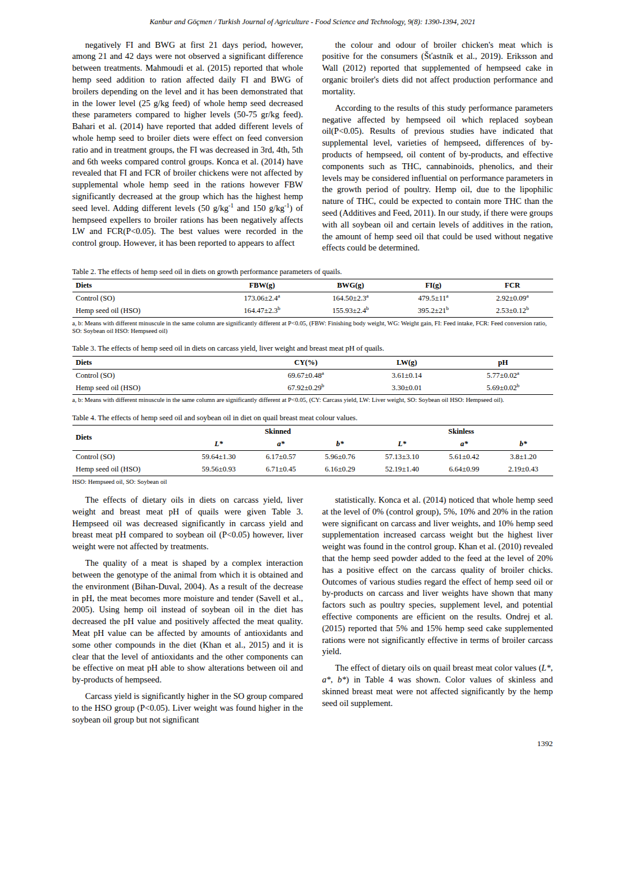Kanbur and Göçmen / Turkish Journal of Agriculture - Food Science and Technology, 9(8): 1390-1394, 2021
negatively FI and BWG at first 21 days period, however, among 21 and 42 days were not observed a significant difference between treatments. Mahmoudi et al. (2015) reported that whole hemp seed addition to ration affected daily FI and BWG of broilers depending on the level and it has been demonstrated that in the lower level (25 g/kg feed) of whole hemp seed decreased these parameters compared to higher levels (50-75 gr/kg feed). Bahari et al. (2014) have reported that added different levels of whole hemp seed to broiler diets were effect on feed conversion ratio and in treatment groups, the FI was decreased in 3rd, 4th, 5th and 6th weeks compared control groups. Konca et al. (2014) have revealed that FI and FCR of broiler chickens were not affected by supplemental whole hemp seed in the rations however FBW significantly decreased at the group which has the highest hemp seed level. Adding different levels (50 g/kg-1 and 150 g/kg-1) of hempseed expellers to broiler rations has been negatively affects LW and FCR(P<0.05). The best values were recorded in the control group. However, it has been reported to appears to affect
the colour and odour of broiler chicken's meat which is positive for the consumers (Šťastník et al., 2019). Eriksson and Wall (2012) reported that supplemented of hempseed cake in organic broiler's diets did not affect production performance and mortality.
According to the results of this study performance parameters negative affected by hempseed oil which replaced soybean oil(P<0.05). Results of previous studies have indicated that supplemental level, varieties of hempseed, differences of by-products of hempseed, oil content of by-products, and effective components such as THC, cannabinoids, phenolics, and their levels may be considered influential on performance parameters in the growth period of poultry. Hemp oil, due to the lipophilic nature of THC, could be expected to contain more THC than the seed (Additives and Feed, 2011). In our study, if there were groups with all soybean oil and certain levels of additives in the ration, the amount of hemp seed oil that could be used without negative effects could be determined.
Table 2. The effects of hemp seed oil in diets on growth performance parameters of quails.
| Diets | FBW(g) | BWG(g) | FI(g) | FCR |
| --- | --- | --- | --- | --- |
| Control (SO) | 173.06±2.4 a | 164.50±2.3 a | 479.5±11 a | 2.92±0.09 a |
| Hemp seed oil (HSO) | 164.47±2.3 b | 155.93±2.4 b | 395.2±21 b | 2.53±0.12 b |
a, b: Means with different minuscule in the same column are significantly different at P<0.05, (FBW: Finishing body weight, WG: Weight gain, FI: Feed intake, FCR: Feed conversion ratio, SO: Soybean oil HSO: Hempseed oil)
Table 3. The effects of hemp seed oil in diets on carcass yield, liver weight and breast meat pH of quails.
| Diets | CY(%) | LW(g) | pH |
| --- | --- | --- | --- |
| Control (SO) | 69.67±0.48 a | 3.61±0.14 | 5.77±0.02 a |
| Hemp seed oil (HSO) | 67.92±0.29 b | 3.30±0.01 | 5.69±0.02 b |
a, b: Means with different minuscule in the same column are significantly different at P<0.05, (CY: Carcass yield, LW: Liver weight, SO: Soybean oil HSO: Hempseed oil).
Table 4. The effects of hemp seed oil and soybean oil in diet on quail breast meat colour values.
| Diets | Skinned | Skinless |
| --- | --- | --- |
| L* | a* | b* | L* | a* | b* |
| Control (SO) | 59.64±1.30 | 6.17±0.57 | 5.96±0.76 | 57.13±3.10 | 5.61±0.42 | 3.8±1.20 |
| Hemp seed oil (HSO) | 59.56±0.93 | 6.71±0.45 | 6.16±0.29 | 52.19±1.40 | 6.64±0.99 | 2.19±0.43 |
HSO: Hempseed oil, SO: Soybean oil
The effects of dietary oils in diets on carcass yield, liver weight and breast meat pH of quails were given Table 3. Hempseed oil was decreased significantly in carcass yield and breast meat pH compared to soybean oil (P<0.05) however, liver weight were not affected by treatments.
The quality of a meat is shaped by a complex interaction between the genotype of the animal from which it is obtained and the environment (Bihan-Duval, 2004). As a result of the decrease in pH, the meat becomes more moisture and tender (Savell et al., 2005). Using hemp oil instead of soybean oil in the diet has decreased the pH value and positively affected the meat quality. Meat pH value can be affected by amounts of antioxidants and some other compounds in the diet (Khan et al., 2015) and it is clear that the level of antioxidants and the other components can be effective on meat pH able to show alterations between oil and by-products of hempseed.
Carcass yield is significantly higher in the SO group compared to the HSO group (P<0.05). Liver weight was found higher in the soybean oil group but not significant
statistically. Konca et al. (2014) noticed that whole hemp seed at the level of 0% (control group), 5%, 10% and 20% in the ration were significant on carcass and liver weights, and 10% hemp seed supplementation increased carcass weight but the highest liver weight was found in the control group. Khan et al. (2010) revealed that the hemp seed powder added to the feed at the level of 20% has a positive effect on the carcass quality of broiler chicks. Outcomes of various studies regard the effect of hemp seed oil or by-products on carcass and liver weights have shown that many factors such as poultry species, supplement level, and potential effective components are efficient on the results. Ondrej et al. (2015) reported that 5% and 15% hemp seed cake supplemented rations were not significantly effective in terms of broiler carcass yield.
The effect of dietary oils on quail breast meat color values (L*, a*, b*) in Table 4 was shown. Color values of skinless and skinned breast meat were not affected significantly by the hemp seed oil supplement.
1392